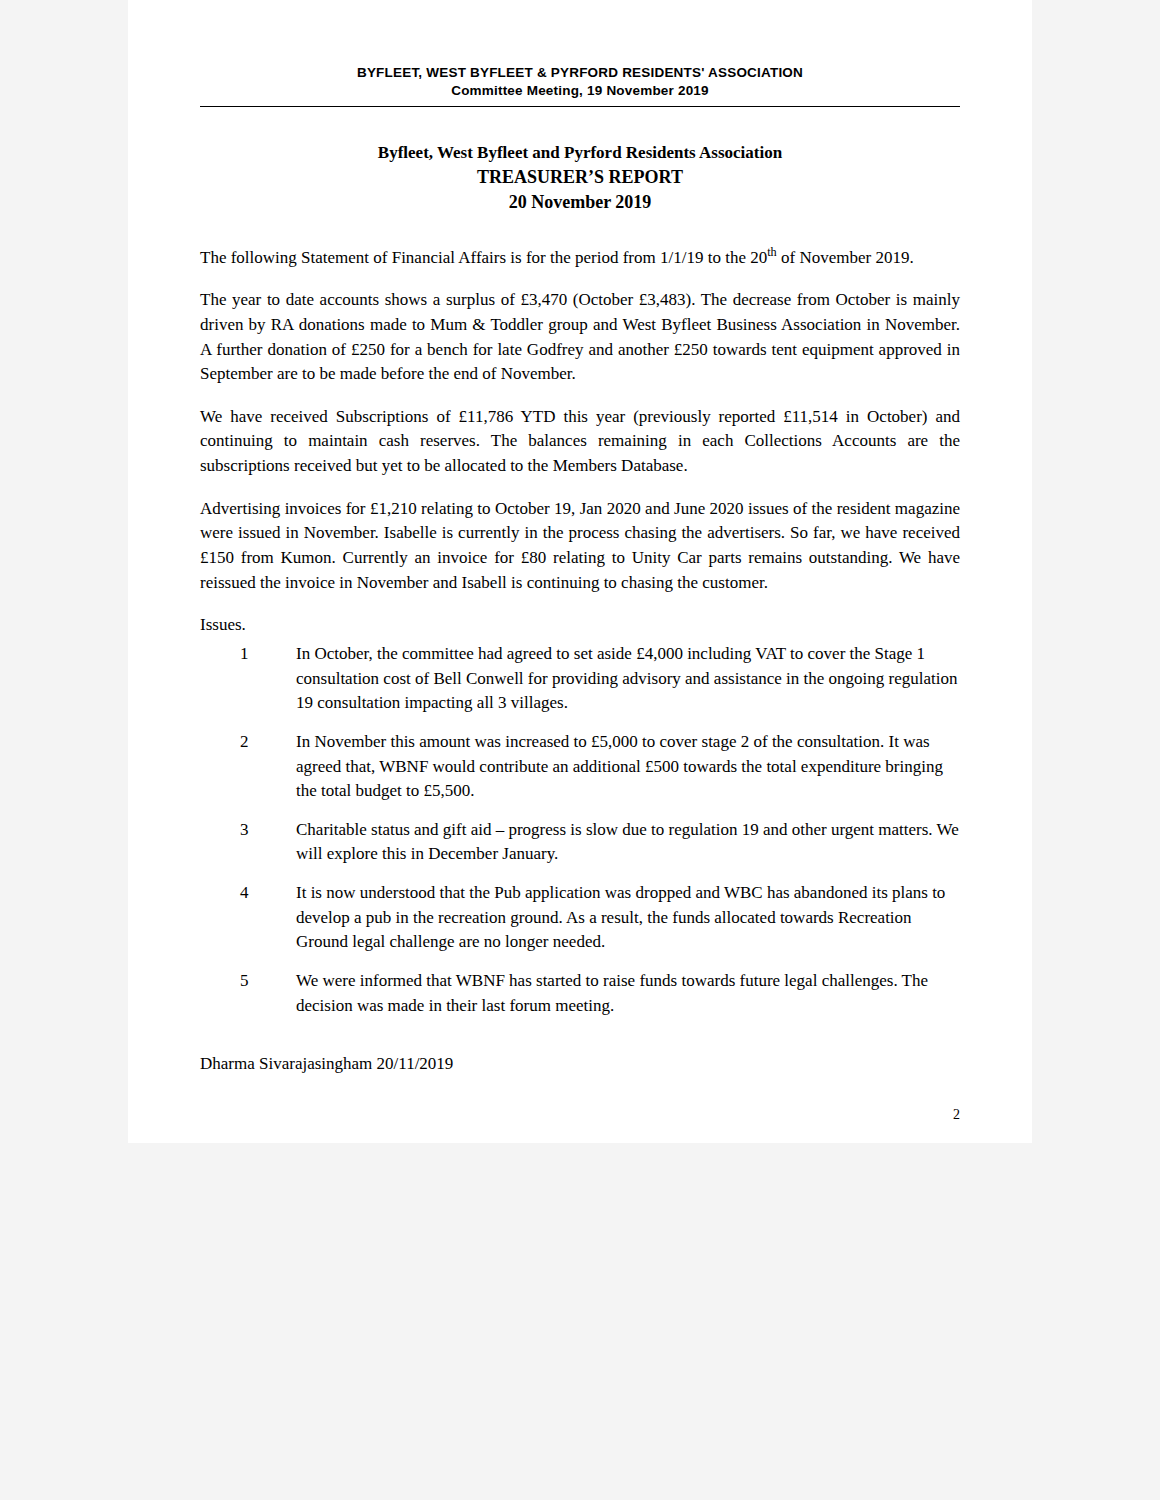BYFLEET, WEST BYFLEET & PYRFORD RESIDENTS' ASSOCIATION
Committee Meeting, 19 November 2019
Byfleet, West Byfleet and Pyrford Residents Association
TREASURER’S REPORT
20 November 2019
The following Statement of Financial Affairs is for the period from 1/1/19 to the 20th of November 2019.
The year to date accounts shows a surplus of £3,470 (October £3,483). The decrease from October is mainly driven by RA donations made to Mum & Toddler group and West Byfleet Business Association in November. A further donation of £250 for a bench for late Godfrey and another £250 towards tent equipment approved in September are to be made before the end of November.
We have received Subscriptions of £11,786 YTD this year (previously reported £11,514 in October) and continuing to maintain cash reserves. The balances remaining in each Collections Accounts are the subscriptions received but yet to be allocated to the Members Database.
Advertising invoices for £1,210 relating to October 19, Jan 2020 and June 2020 issues of the resident magazine were issued in November. Isabelle is currently in the process chasing the advertisers. So far, we have received £150 from Kumon. Currently an invoice for £80 relating to Unity Car parts remains outstanding. We have reissued the invoice in November and Isabell is continuing to chasing the customer.
Issues.
In October, the committee had agreed to set aside £4,000 including VAT to cover the Stage 1 consultation cost of Bell Conwell for providing advisory and assistance in the ongoing regulation 19 consultation impacting all 3 villages.
In November this amount was increased to £5,000 to cover stage 2 of the consultation. It was agreed that, WBNF would contribute an additional £500 towards the total expenditure bringing the total budget to £5,500.
Charitable status and gift aid – progress is slow due to regulation 19 and other urgent matters. We will explore this in December January.
It is now understood that the Pub application was dropped and WBC has abandoned its plans to develop a pub in the recreation ground. As a result, the funds allocated towards Recreation Ground legal challenge are no longer needed.
We were informed that WBNF has started to raise funds towards future legal challenges. The decision was made in their last forum meeting.
Dharma Sivarajasingham 20/11/2019
2